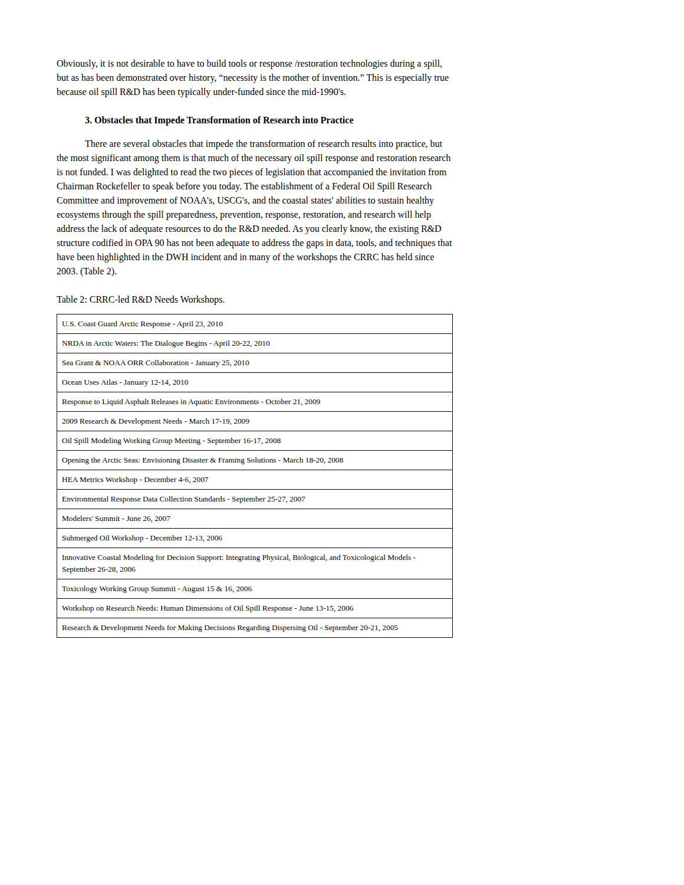Obviously, it is not desirable to have to build tools or response /restoration technologies during a spill, but as has been demonstrated over history, “necessity is the mother of invention.” This is especially true because oil spill R&D has been typically under-funded since the mid-1990's.
3. Obstacles that Impede Transformation of Research into Practice
There are several obstacles that impede the transformation of research results into practice, but the most significant among them is that much of the necessary oil spill response and restoration research is not funded. I was delighted to read the two pieces of legislation that accompanied the invitation from Chairman Rockefeller to speak before you today. The establishment of a Federal Oil Spill Research Committee and improvement of NOAA's, USCG's, and the coastal states' abilities to sustain healthy ecosystems through the spill preparedness, prevention, response, restoration, and research will help address the lack of adequate resources to do the R&D needed. As you clearly know, the existing R&D structure codified in OPA 90 has not been adequate to address the gaps in data, tools, and techniques that have been highlighted in the DWH incident and in many of the workshops the CRRC has held since 2003. (Table 2).
Table 2: CRRC-led R&D Needs Workshops.
| U.S. Coast Guard Arctic Response - April 23, 2010 |
| NRDA in Arctic Waters: The Dialogue Begins - April 20-22, 2010 |
| Sea Grant & NOAA ORR Collaboration - January 25, 2010 |
| Ocean Uses Atlas - January 12-14, 2010 |
| Response to Liquid Asphalt Releases in Aquatic Environments - October 21, 2009 |
| 2009 Research & Development Needs - March 17-19, 2009 |
| Oil Spill Modeling Working Group Meeting - September 16-17, 2008 |
| Opening the Arctic Seas: Envisioning Disaster & Framing Solutions - March 18-20, 2008 |
| HEA Metrics Workshop - December 4-6, 2007 |
| Environmental Response Data Collection Standards - September 25-27, 2007 |
| Modelers' Summit - June 26, 2007 |
| Submerged Oil Workshop - December 12-13, 2006 |
| Innovative Coastal Modeling for Decision Support: Integrating Physical, Biological, and Toxicological Models - September 26-28, 2006 |
| Toxicology Working Group Summit - August 15 & 16, 2006 |
| Workshop on Research Needs: Human Dimensions of Oil Spill Response - June 13-15, 2006 |
| Research & Development Needs for Making Decisions Regarding Dispersing Oil - September 20-21, 2005 |